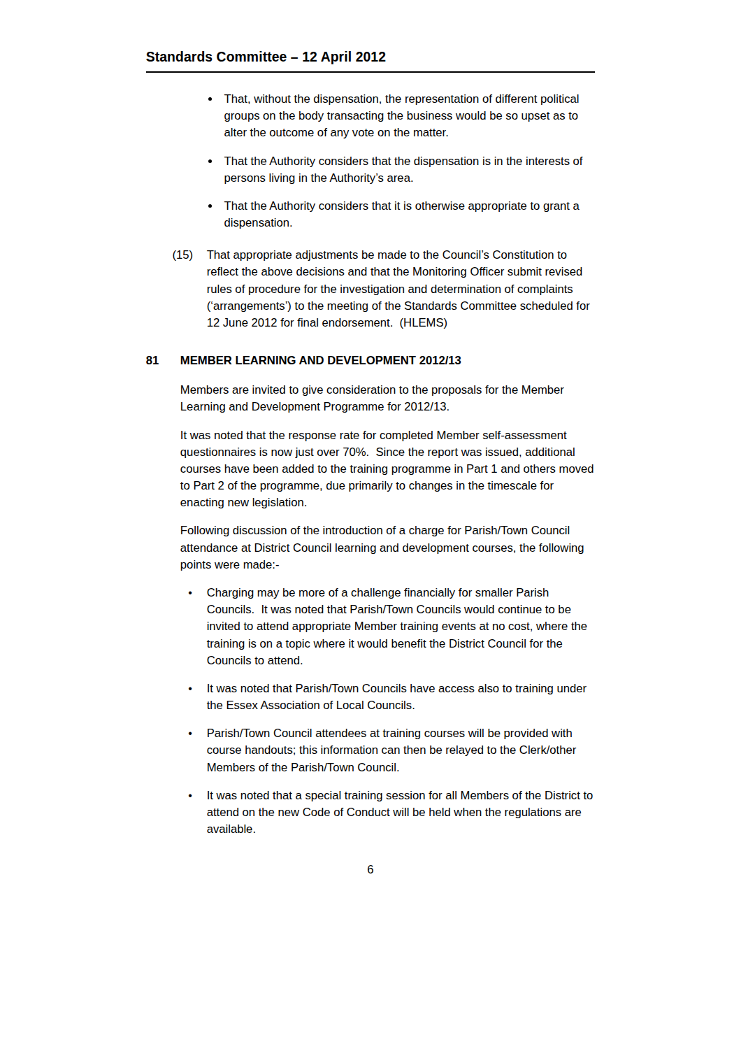Standards Committee – 12 April 2012
That, without the dispensation, the representation of different political groups on the body transacting the business would be so upset as to alter the outcome of any vote on the matter.
That the Authority considers that the dispensation is in the interests of persons living in the Authority’s area.
That the Authority considers that it is otherwise appropriate to grant a dispensation.
(15)
That appropriate adjustments be made to the Council’s Constitution to reflect the above decisions and that the Monitoring Officer submit revised rules of procedure for the investigation and determination of complaints (‘arrangements’) to the meeting of the Standards Committee scheduled for 12 June 2012 for final endorsement. (HLEMS)
81 Member Learning and Development 2012/13
Members are invited to give consideration to the proposals for the Member Learning and Development Programme for 2012/13.
It was noted that the response rate for completed Member self-assessment questionnaires is now just over 70%. Since the report was issued, additional courses have been added to the training programme in Part 1 and others moved to Part 2 of the programme, due primarily to changes in the timescale for enacting new legislation.
Following discussion of the introduction of a charge for Parish/Town Council attendance at District Council learning and development courses, the following points were made:-
Charging may be more of a challenge financially for smaller Parish Councils. It was noted that Parish/Town Councils would continue to be invited to attend appropriate Member training events at no cost, where the training is on a topic where it would benefit the District Council for the Councils to attend.
It was noted that Parish/Town Councils have access also to training under the Essex Association of Local Councils.
Parish/Town Council attendees at training courses will be provided with course handouts; this information can then be relayed to the Clerk/other Members of the Parish/Town Council.
It was noted that a special training session for all Members of the District to attend on the new Code of Conduct will be held when the regulations are available.
6